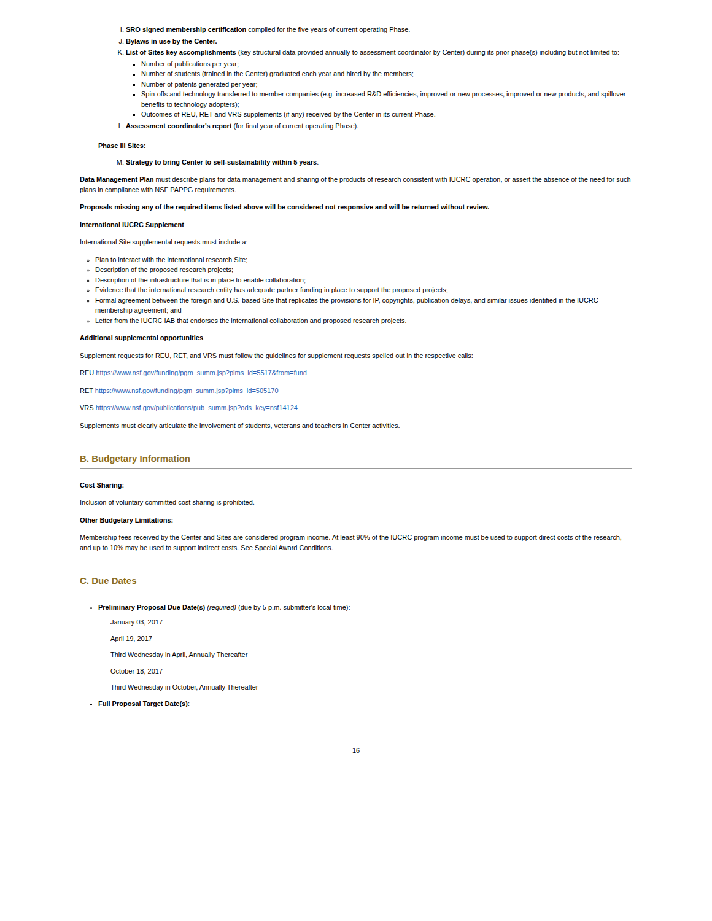SRO signed membership certification compiled for the five years of current operating Phase.
Bylaws in use by the Center.
List of Sites key accomplishments (key structural data provided annually to assessment coordinator by Center) during its prior phase(s) including but not limited to:
Number of publications per year;
Number of students (trained in the Center) graduated each year and hired by the members;
Number of patents generated per year;
Spin-offs and technology transferred to member companies (e.g. increased R&D efficiencies, improved or new processes, improved or new products, and spillover benefits to technology adopters);
Outcomes of REU, RET and VRS supplements (if any) received by the Center in its current Phase.
Assessment coordinator's report (for final year of current operating Phase).
Phase III Sites:
Strategy to bring Center to self-sustainability within 5 years.
Data Management Plan must describe plans for data management and sharing of the products of research consistent with IUCRC operation, or assert the absence of the need for such plans in compliance with NSF PAPPG requirements.
Proposals missing any of the required items listed above will be considered not responsive and will be returned without review.
International IUCRC Supplement
International Site supplemental requests must include a:
Plan to interact with the international research Site;
Description of the proposed research projects;
Description of the infrastructure that is in place to enable collaboration;
Evidence that the international research entity has adequate partner funding in place to support the proposed projects;
Formal agreement between the foreign and U.S.-based Site that replicates the provisions for IP, copyrights, publication delays, and similar issues identified in the IUCRC membership agreement; and
Letter from the IUCRC IAB that endorses the international collaboration and proposed research projects.
Additional supplemental opportunities
Supplement requests for REU, RET, and VRS must follow the guidelines for supplement requests spelled out in the respective calls:
REU https://www.nsf.gov/funding/pgm_summ.jsp?pims_id=5517&from=fund
RET https://www.nsf.gov/funding/pgm_summ.jsp?pims_id=505170
VRS https://www.nsf.gov/publications/pub_summ.jsp?ods_key=nsf14124
Supplements must clearly articulate the involvement of students, veterans and teachers in Center activities.
B. Budgetary Information
Cost Sharing:
Inclusion of voluntary committed cost sharing is prohibited.
Other Budgetary Limitations:
Membership fees received by the Center and Sites are considered program income. At least 90% of the IUCRC program income must be used to support direct costs of the research, and up to 10% may be used to support indirect costs. See Special Award Conditions.
C. Due Dates
Preliminary Proposal Due Date(s) (required) (due by 5 p.m. submitter's local time):
January 03, 2017
April 19, 2017
Third Wednesday in April, Annually Thereafter
October 18, 2017
Third Wednesday in October, Annually Thereafter
Full Proposal Target Date(s):
16